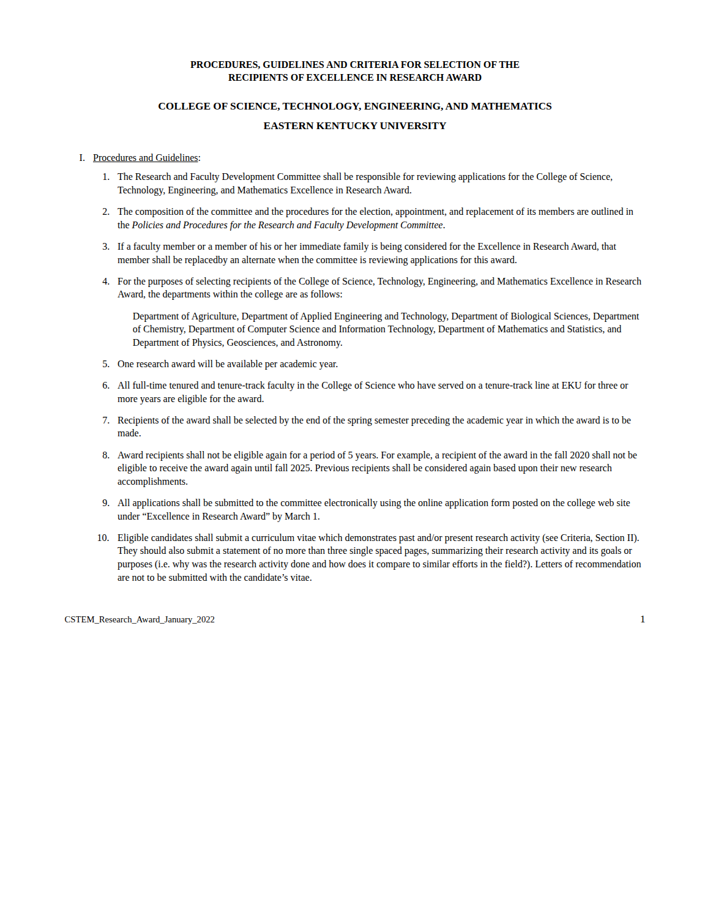Procedures, Guidelines and Criteria for Selection of the
Recipients of Excellence in Research Award
College of Science, Technology, Engineering, and Mathematics
Eastern Kentucky University
I. Procedures and Guidelines:
The Research and Faculty Development Committee shall be responsible for reviewing applications for the College of Science, Technology, Engineering, and Mathematics Excellence in Research Award.
The composition of the committee and the procedures for the election, appointment, and replacement of its members are outlined in the Policies and Procedures for the Research and Faculty Development Committee.
If a faculty member or a member of his or her immediate family is being considered for the Excellence in Research Award, that member shall be replacedby an alternate when the committee is reviewing applications for this award.
For the purposes of selecting recipients of the College of Science, Technology, Engineering, and Mathematics Excellence in Research Award, the departments within the college are as follows:
Department of Agriculture, Department of Applied Engineering and Technology, Department of Biological Sciences, Department of Chemistry, Department of Computer Science and Information Technology, Department of Mathematics and Statistics, and Department of Physics, Geosciences, and Astronomy.
One research award will be available per academic year.
All full-time tenured and tenure-track faculty in the College of Science who have served on a tenure-track line at EKU for three or more years are eligible for the award.
Recipients of the award shall be selected by the end of the spring semester preceding the academic year in which the award is to be made.
Award recipients shall not be eligible again for a period of 5 years. For example, a recipient of the award in the fall 2020 shall not be eligible to receive the award again until fall 2025. Previous recipients shall be considered again based upon their new research accomplishments.
All applications shall be submitted to the committee electronically using the online application form posted on the college web site under “Excellence in Research Award” by March 1.
Eligible candidates shall submit a curriculum vitae which demonstrates past and/or present research activity (see Criteria, Section II). They should also submit a statement of no more than three single spaced pages, summarizing their research activity and its goals or purposes (i.e. why was the research activity done and how does it compare to similar efforts in the field?). Letters of recommendation are not to be submitted with the candidate’s vitae.
CSTEM_Research_Award_January_2022 1